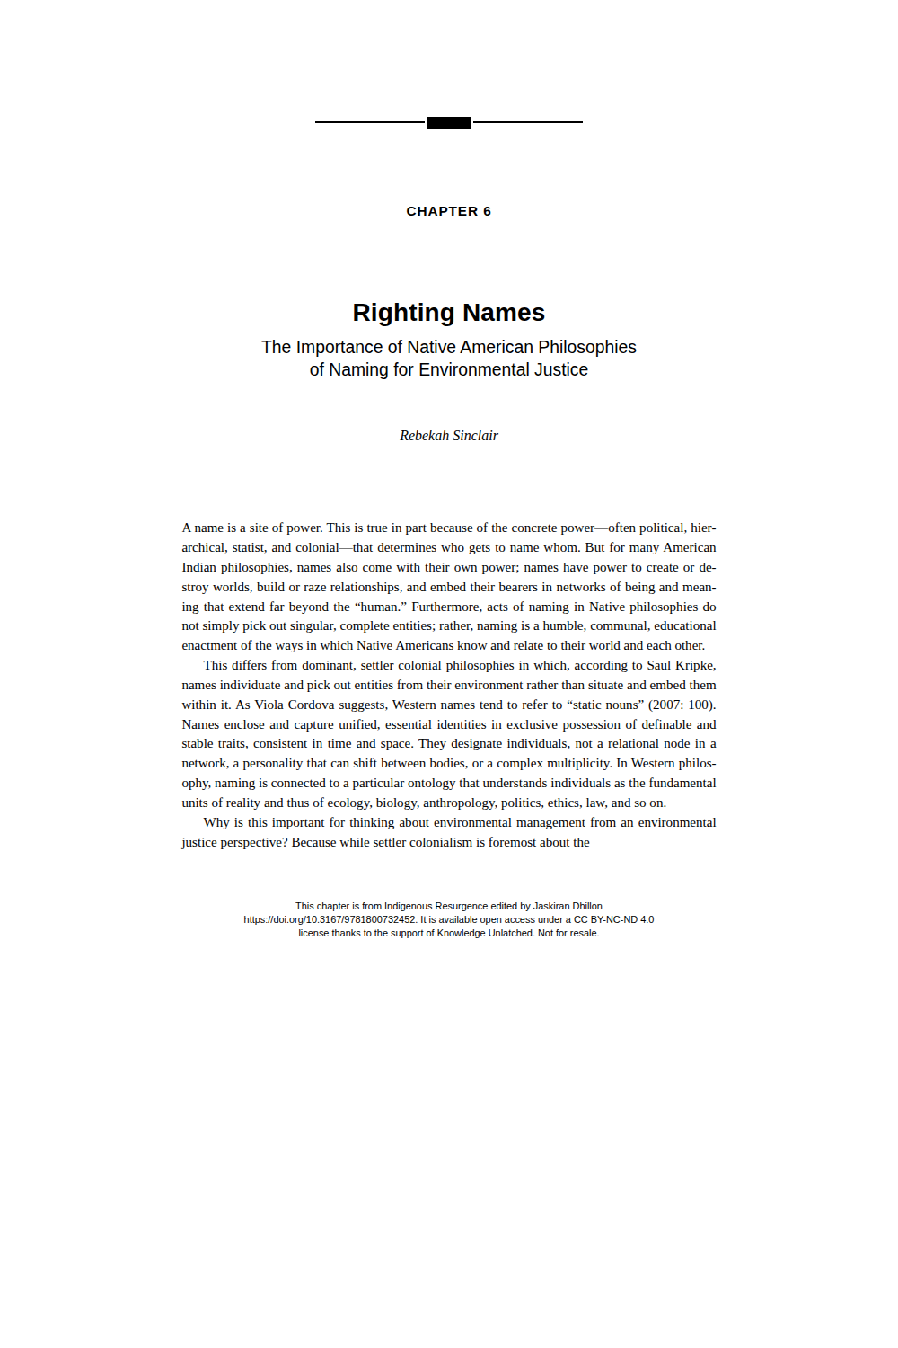CHAPTER 6
Righting Names
The Importance of Native American Philosophies
of Naming for Environmental Justice
Rebekah Sinclair
A name is a site of power. This is true in part because of the concrete power—often political, hierarchical, statist, and colonial—that determines who gets to name whom. But for many American Indian philosophies, names also come with their own power; names have power to create or destroy worlds, build or raze relationships, and embed their bearers in networks of being and meaning that extend far beyond the “human.” Furthermore, acts of naming in Native philosophies do not simply pick out singular, complete entities; rather, naming is a humble, communal, educational enactment of the ways in which Native Americans know and relate to their world and each other.
This differs from dominant, settler colonial philosophies in which, according to Saul Kripke, names individuate and pick out entities from their environment rather than situate and embed them within it. As Viola Cordova suggests, Western names tend to refer to “static nouns” (2007: 100). Names enclose and capture unified, essential identities in exclusive possession of definable and stable traits, consistent in time and space. They designate individuals, not a relational node in a network, a personality that can shift between bodies, or a complex multiplicity. In Western philosophy, naming is connected to a particular ontology that understands individuals as the fundamental units of reality and thus of ecology, biology, anthropology, politics, ethics, law, and so on.
Why is this important for thinking about environmental management from an environmental justice perspective? Because while settler colonialism is foremost about the
This chapter is from Indigenous Resurgence edited by Jaskiran Dhillon
https://doi.org/10.3167/9781800732452. It is available open access under a CC BY-NC-ND 4.0
license thanks to the support of Knowledge Unlatched. Not for resale.